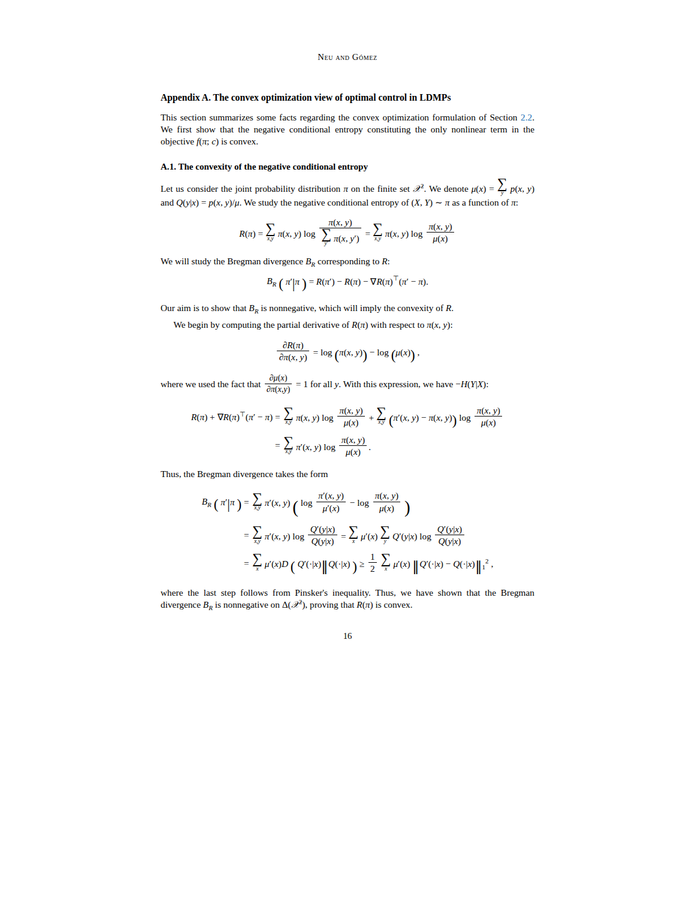Neu and Gómez
Appendix A. The convex optimization view of optimal control in LDMPs
This section summarizes some facts regarding the convex optimization formulation of Section 2.2. We first show that the negative conditional entropy constituting the only nonlinear term in the objective f(π; c) is convex.
A.1. The convexity of the negative conditional entropy
Let us consider the joint probability distribution π on the finite set 𝒳2. We denote μ(x) = ∑y p(x, y) and Q(y|x) = p(x, y)/μ. We study the negative conditional entropy of (X, Y) ∼ π as a function of π:
R(π) = ∑x,y π(x, y) log π(x, y) ∑y′ π(x, y′) = ∑x,y π(x, y) log π(x, y) μ(x)
We will study the Bregman divergence BR corresponding to R:
BR ( π′|π ) = R(π′) − R(π) − ∇R(π)⊤(π′ − π).
Our aim is to show that BR is nonnegative, which will imply the convexity of R.
We begin by computing the partial derivative of R(π) with respect to π(x, y):
∂R(π) ∂π(x, y) = log (π(x, y)) − log (μ(x)) ,
where we used the fact that ∂μ(x)∂π(x,y) = 1 for all y. With this expression, we have −H(Y|X):
R(π) + ∇R(π)⊤(π′ − π) =
∑x,y π(x, y) log π(x, y) μ(x) + ∑x,y (π′(x, y) − π(x, y)) log π(x, y) μ(x)
=
∑x,y π′(x, y) log π(x, y) μ(x) .
Thus, the Bregman divergence takes the form
BR ( π′|π ) =
∑x,y π′(x, y) ( log π′(x, y) μ′(x) − log π(x, y) μ(x) )
=
∑x,y π′(x, y) log Q′(y|x) Q(y|x) = ∑x μ′(x) ∑y Q′(y|x) log Q′(y|x) Q(y|x)
=
∑x μ′(x)D ( Q′(·|x)∥Q(·|x) ) ≥ 12 ∑x μ′(x) ∥Q′(·|x) − Q(·|x)∥12 ,
where the last step follows from Pinsker's inequality. Thus, we have shown that the Bregman divergence BR is nonnegative on Δ(𝒳2), proving that R(π) is convex.
16